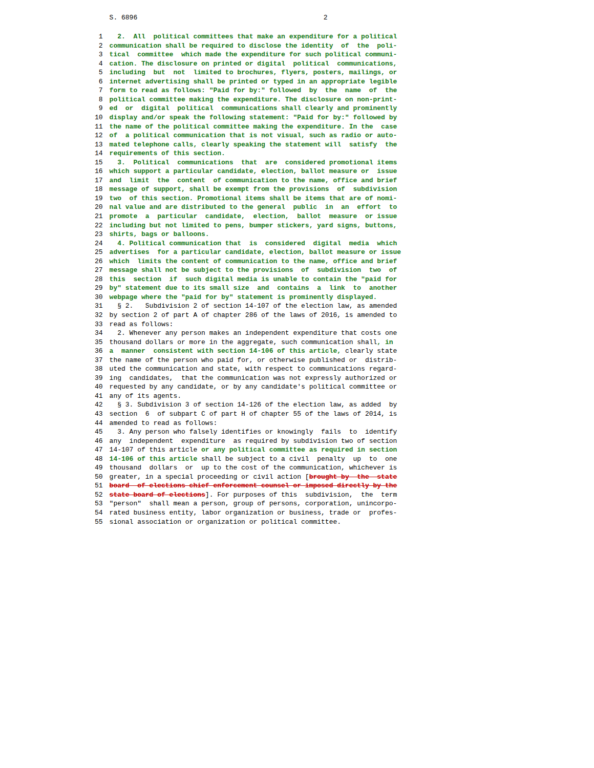S. 6896 2
2. All political committees that make an expenditure for a political
communication shall be required to disclose the identity of the poli-
tical committee which made the expenditure for such political communi-
cation. The disclosure on printed or digital political communications,
including but not limited to brochures, flyers, posters, mailings, or
internet advertising shall be printed or typed in an appropriate legible
form to read as follows: "Paid for by:" followed by the name of the
political committee making the expenditure. The disclosure on non-print-
ed or digital political communications shall clearly and prominently
display and/or speak the following statement: "Paid for by:" followed by
the name of the political committee making the expenditure. In the case
of a political communication that is not visual, such as radio or auto-
mated telephone calls, clearly speaking the statement will satisfy the
requirements of this section.
3. Political communications that are considered promotional items
which support a particular candidate, election, ballot measure or issue
and limit the content of communication to the name, office and brief
message of support, shall be exempt from the provisions of subdivision
two of this section. Promotional items shall be items that are of nomi-
nal value and are distributed to the general public in an effort to
promote a particular candidate, election, ballot measure or issue
including but not limited to pens, bumper stickers, yard signs, buttons,
shirts, bags or balloons.
4. Political communication that is considered digital media which
advertises for a particular candidate, election, ballot measure or issue
which limits the content of communication to the name, office and brief
message shall not be subject to the provisions of subdivision two of
this section if such digital media is unable to contain the "paid for
by" statement due to its small size and contains a link to another
webpage where the "paid for by" statement is prominently displayed.
§ 2. Subdivision 2 of section 14-107 of the election law, as amended
by section 2 of part A of chapter 286 of the laws of 2016, is amended to
read as follows:
2. Whenever any person makes an independent expenditure that costs one
thousand dollars or more in the aggregate, such communication shall, in
a manner consistent with section 14-106 of this article, clearly state
the name of the person who paid for, or otherwise published or distrib-
uted the communication and state, with respect to communications regard-
ing candidates, that the communication was not expressly authorized or
requested by any candidate, or by any candidate's political committee or
any of its agents.
§ 3. Subdivision 3 of section 14-126 of the election law, as added by
section 6 of subpart C of part H of chapter 55 of the laws of 2014, is
amended to read as follows:
3. Any person who falsely identifies or knowingly fails to identify
any independent expenditure as required by subdivision two of section
14-107 of this article or any political committee as required in section
14-106 of this article shall be subject to a civil penalty up to one
thousand dollars or up to the cost of the communication, whichever is
greater, in a special proceeding or civil action [brought by the state
board of elections chief enforcement counsel or imposed directly by the
state board of elections]. For purposes of this subdivision, the term
"person" shall mean a person, group of persons, corporation, unincorpo-
rated business entity, labor organization or business, trade or profes-
sional association or organization or political committee.